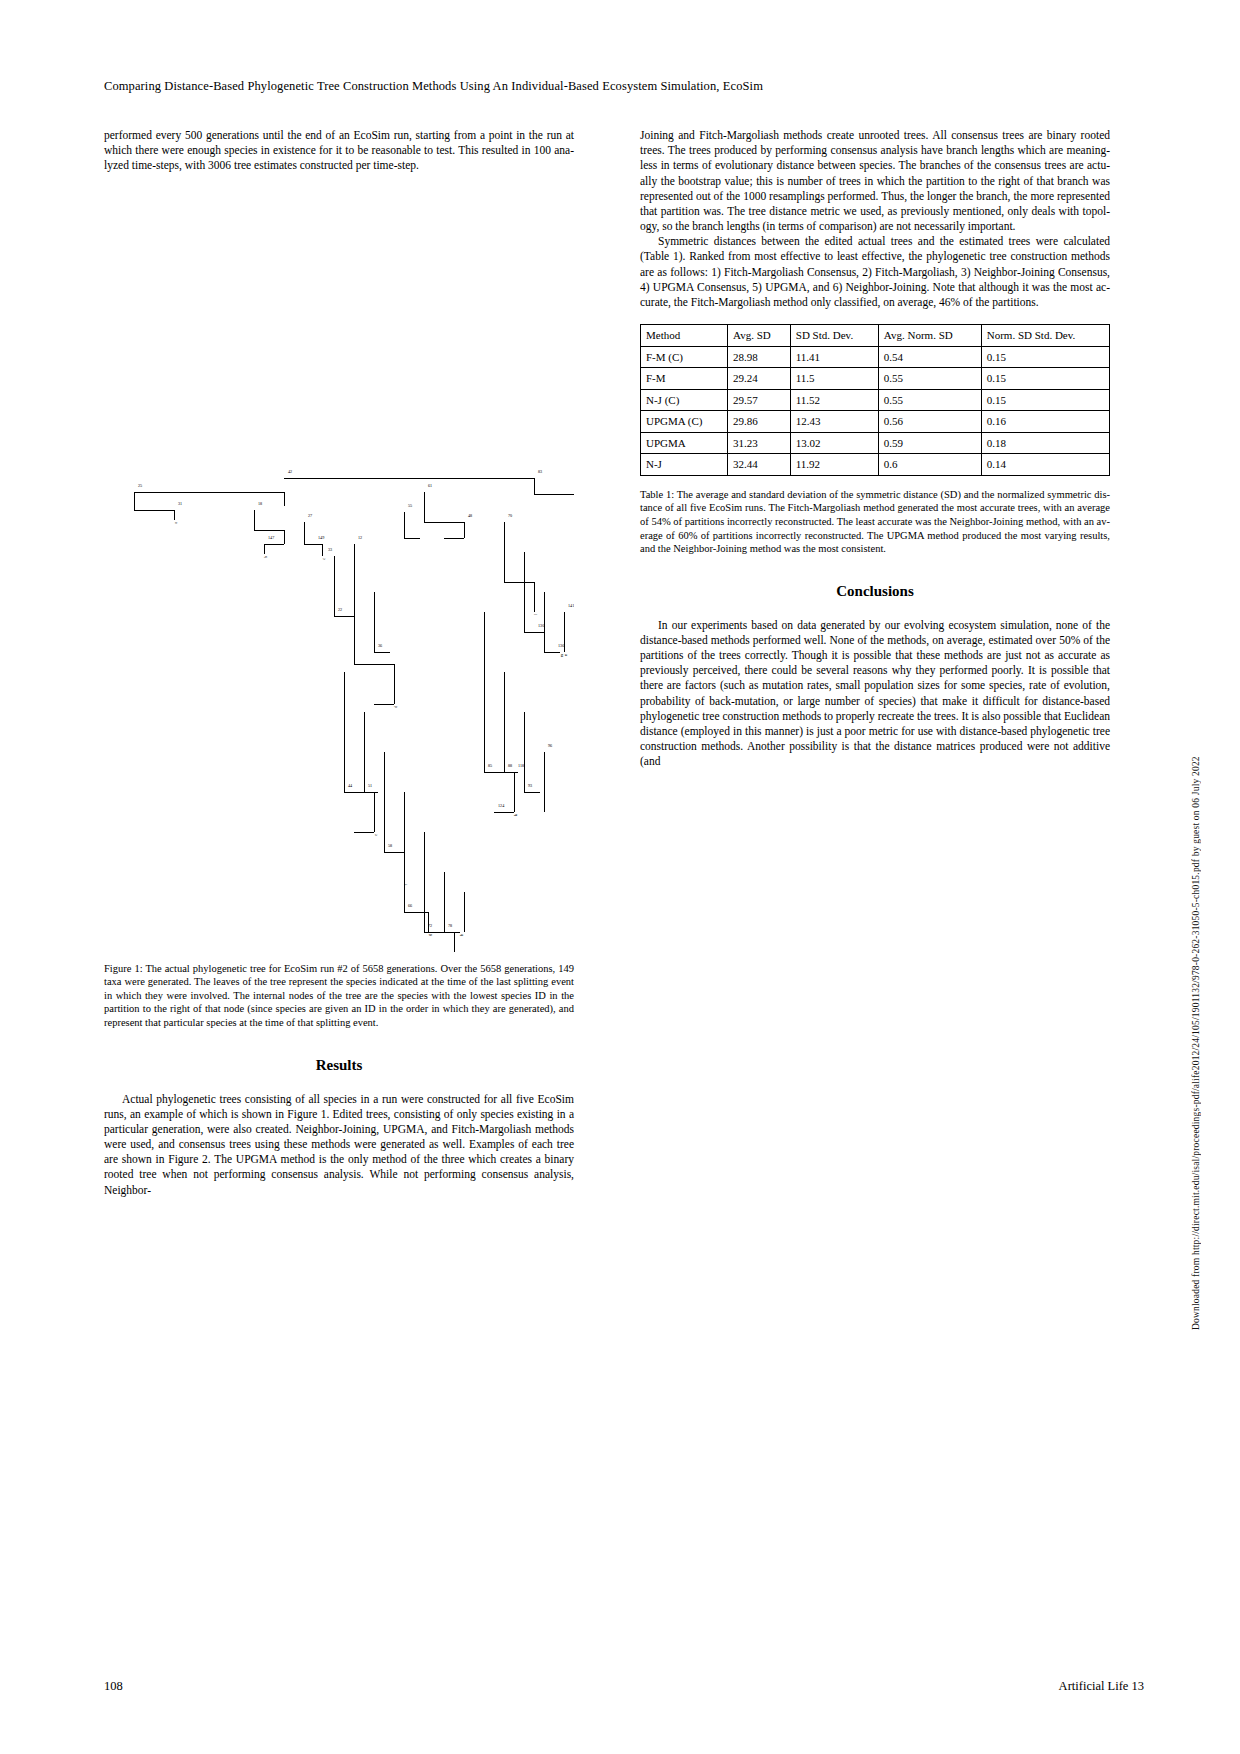Comparing Distance-Based Phylogenetic Tree Construction Methods Using An Individual-Based Ecosystem Simulation, EcoSim
Downloaded from http://direct.mit.edu/isal/proceedings-pdf/alife2012/24/105/1901132/978-0-262-31050-5-ch015.pdf by guest on 06 July 2022
performed every 500 generations until the end of an EcoSim run, starting from a point in the run at which there were enough species in existence for it to be reasonable to test. This resulted in 100 analyzed time-steps, with 3006 tree estimates constructed per time-step.
25
31
18
42
27
33
12
55
61
48
70
83
91
99
22
36
44
51
58
66
72
78
85
88
93
96
101
107
112
118
124
130
136
141
147
149
a
b
c
d
e
f
g
h
i
j
k
l
m
n
o
Figure 1: The actual phylogenetic tree for EcoSim run #2 of 5658 generations. Over the 5658 generations, 149 taxa were generated. The leaves of the tree represent the species indicated at the time of the last splitting event in which they were involved. The internal nodes of the tree are the species with the lowest species ID in the partition to the right of that node (since species are given an ID in the order in which they are generated), and represent that particular species at the time of that splitting event.
Results
Actual phylogenetic trees consisting of all species in a run were constructed for all five EcoSim runs, an example of which is shown in Figure 1. Edited trees, consisting of only species existing in a particular generation, were also created. Neighbor-Joining, UPGMA, and Fitch-Margoliash methods were used, and consensus trees using these methods were generated as well. Examples of each tree are shown in Figure 2. The UPGMA method is the only method of the three which creates a binary rooted tree when not performing consensus analysis. While not performing consensus analysis, Neighbor-
Joining and Fitch-Margoliash methods create unrooted trees. All consensus trees are binary rooted trees. The trees produced by performing consensus analysis have branch lengths which are meaningless in terms of evolutionary distance between species. The branches of the consensus trees are actually the bootstrap value; this is number of trees in which the partition to the right of that branch was represented out of the 1000 resamplings performed. Thus, the longer the branch, the more represented that partition was. The tree distance metric we used, as previously mentioned, only deals with topology, so the branch lengths (in terms of comparison) are not necessarily important.
Symmetric distances between the edited actual trees and the estimated trees were calculated (Table 1). Ranked from most effective to least effective, the phylogenetic tree construction methods are as follows: 1) Fitch-Margoliash Consensus, 2) Fitch-Margoliash, 3) Neighbor-Joining Consensus, 4) UPGMA Consensus, 5) UPGMA, and 6) Neighbor-Joining. Note that although it was the most accurate, the Fitch-Margoliash method only classified, on average, 46% of the partitions.
| Method | Avg. SD | SD Std. Dev. | Avg. Norm. SD | Norm. SD Std. Dev. |
| --- | --- | --- | --- | --- |
| F-M (C) | 28.98 | 11.41 | 0.54 | 0.15 |
| F-M | 29.24 | 11.5 | 0.55 | 0.15 |
| N-J (C) | 29.57 | 11.52 | 0.55 | 0.15 |
| UPGMA (C) | 29.86 | 12.43 | 0.56 | 0.16 |
| UPGMA | 31.23 | 13.02 | 0.59 | 0.18 |
| N-J | 32.44 | 11.92 | 0.6 | 0.14 |
Table 1: The average and standard deviation of the symmetric distance (SD) and the normalized symmetric distance of all five EcoSim runs. The Fitch-Margoliash method generated the most accurate trees, with an average of 54% of partitions incorrectly reconstructed. The least accurate was the Neighbor-Joining method, with an average of 60% of partitions incorrectly reconstructed. The UPGMA method produced the most varying results, and the Neighbor-Joining method was the most consistent.
Conclusions
In our experiments based on data generated by our evolving ecosystem simulation, none of the distance-based methods performed well. None of the methods, on average, estimated over 50% of the partitions of the trees correctly. Though it is possible that these methods are just not as accurate as previously perceived, there could be several reasons why they performed poorly. It is possible that there are factors (such as mutation rates, small population sizes for some species, rate of evolution, probability of back-mutation, or large number of species) that make it difficult for distance-based phylogenetic tree construction methods to properly recreate the trees. It is also possible that Euclidean distance (employed in this manner) is just a poor metric for use with distance-based phylogenetic tree construction methods. Another possibility is that the distance matrices produced were not additive (and
108 Artificial Life 13